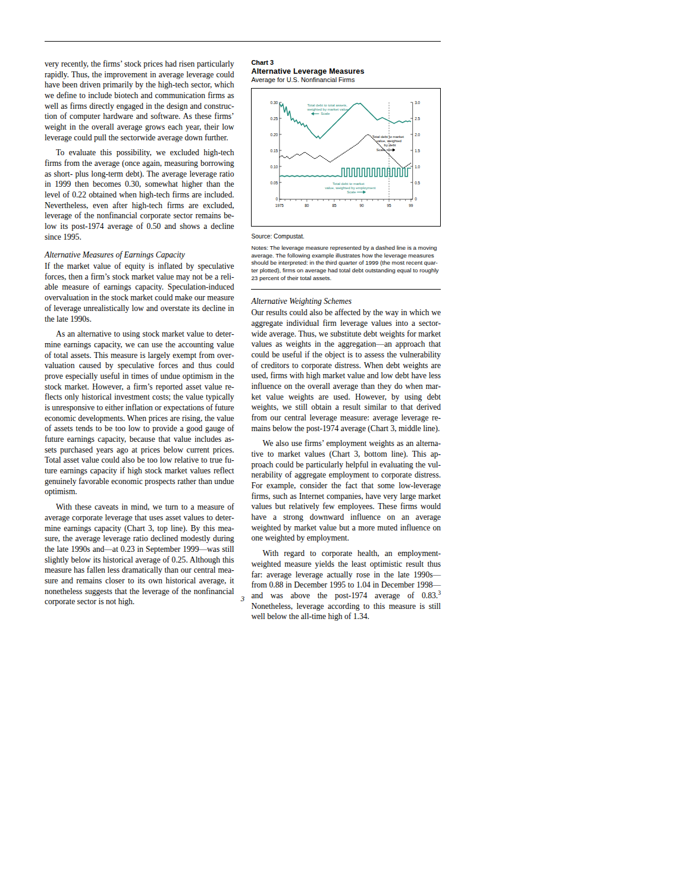very recently, the firms’ stock prices had risen particularly rapidly. Thus, the improvement in average leverage could have been driven primarily by the high-tech sector, which we define to include biotech and communication firms as well as firms directly engaged in the design and construction of computer hardware and software. As these firms’ weight in the overall average grows each year, their low leverage could pull the sectorwide average down further.
To evaluate this possibility, we excluded high-tech firms from the average (once again, measuring borrowing as short- plus long-term debt). The average leverage ratio in 1999 then becomes 0.30, somewhat higher than the level of 0.22 obtained when high-tech firms are included. Nevertheless, even after high-tech firms are excluded, leverage of the nonfinancial corporate sector remains below its post-1974 average of 0.50 and shows a decline since 1995.
Alternative Measures of Earnings Capacity
If the market value of equity is inflated by speculative forces, then a firm’s stock market value may not be a reliable measure of earnings capacity. Speculation-induced overvaluation in the stock market could make our measure of leverage unrealistically low and overstate its decline in the late 1990s.
As an alternative to using stock market value to determine earnings capacity, we can use the accounting value of total assets. This measure is largely exempt from overvaluation caused by speculative forces and thus could prove especially useful in times of undue optimism in the stock market. However, a firm’s reported asset value reflects only historical investment costs; the value typically is unresponsive to either inflation or expectations of future economic developments. When prices are rising, the value of assets tends to be too low to provide a good gauge of future earnings capacity, because that value includes assets purchased years ago at prices below current prices. Total asset value could also be too low relative to true future earnings capacity if high stock market values reflect genuinely favorable economic prospects rather than undue optimism.
With these caveats in mind, we turn to a measure of average corporate leverage that uses asset values to determine earnings capacity (Chart 3, top line). By this measure, the average leverage ratio declined modestly during the late 1990s and—at 0.23 in September 1999—was still slightly below its historical average of 0.25. Although this measure has fallen less dramatically than our central measure and remains closer to its own historical average, it nonetheless suggests that the leverage of the nonfinancial corporate sector is not high.
Chart 3
Alternative Leverage Measures
Average for U.S. Nonfinancial Firms
0.30 0.25 0.20 0.15 0.10 0.05 0 3.0 2.5 2.0 1.5 1.0 0.5 0 1975 80 85 90 95 99 Total debt to total assets, weighted by market value Scale Total debt to market value, weighted by debt Scale Total debt to market value, weighted by employment Scale
Source: Compustat.
Notes: The leverage measure represented by a dashed line is a moving average. The following example illustrates how the leverage measures should be interpreted: in the third quarter of 1999 (the most recent quarter plotted), firms on average had total debt outstanding equal to roughly 23 percent of their total assets.
Alternative Weighting Schemes
Our results could also be affected by the way in which we aggregate individual firm leverage values into a sectorwide average. Thus, we substitute debt weights for market values as weights in the aggregation—an approach that could be useful if the object is to assess the vulnerability of creditors to corporate distress. When debt weights are used, firms with high market value and low debt have less influence on the overall average than they do when market value weights are used. However, by using debt weights, we still obtain a result similar to that derived from our central leverage measure: average leverage remains below the post-1974 average (Chart 3, middle line).
We also use firms’ employment weights as an alternative to market values (Chart 3, bottom line). This approach could be particularly helpful in evaluating the vulnerability of aggregate employment to corporate distress. For example, consider the fact that some low-leverage firms, such as Internet companies, have very large market values but relatively few employees. These firms would have a strong downward influence on an average weighted by market value but a more muted influence on one weighted by employment.
With regard to corporate health, an employment-weighted measure yields the least optimistic result thus far: average leverage actually rose in the late 1990s—from 0.88 in December 1995 to 1.04 in December 1998—and was above the post-1974 average of 0.83.3 Nonetheless, leverage according to this measure is still well below the all-time high of 1.34.
3